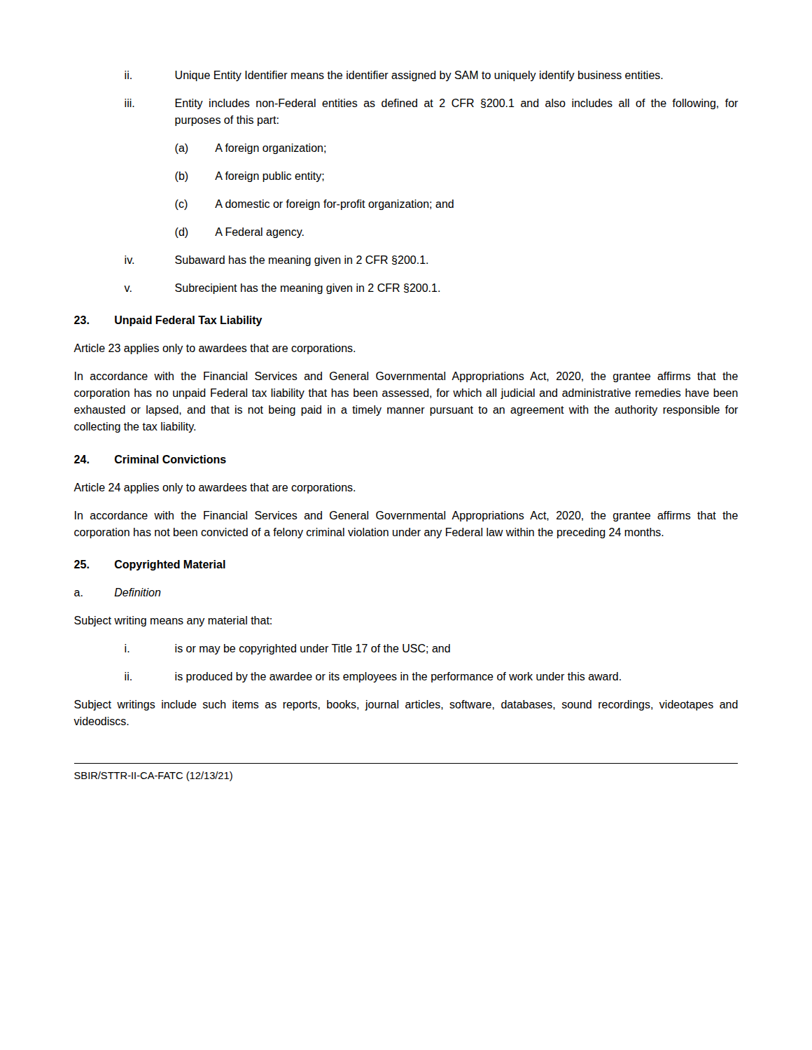ii.
Unique Entity Identifier means the identifier assigned by SAM to uniquely identify business entities.
iii.
Entity includes non-Federal entities as defined at 2 CFR §200.1 and also includes all of the following, for purposes of this part:
(a)
A foreign organization;
(b)
A foreign public entity;
(c)
A domestic or foreign for-profit organization; and
(d)
A Federal agency.
iv.
Subaward has the meaning given in 2 CFR §200.1.
v.
Subrecipient has the meaning given in 2 CFR §200.1.
23. Unpaid Federal Tax Liability
Article 23 applies only to awardees that are corporations.
In accordance with the Financial Services and General Governmental Appropriations Act, 2020, the grantee affirms that the corporation has no unpaid Federal tax liability that has been assessed, for which all judicial and administrative remedies have been exhausted or lapsed, and that is not being paid in a timely manner pursuant to an agreement with the authority responsible for collecting the tax liability.
24. Criminal Convictions
Article 24 applies only to awardees that are corporations.
In accordance with the Financial Services and General Governmental Appropriations Act, 2020, the grantee affirms that the corporation has not been convicted of a felony criminal violation under any Federal law within the preceding 24 months.
25. Copyrighted Material
a. Definition
Subject writing means any material that:
i.
is or may be copyrighted under Title 17 of the USC; and
ii.
is produced by the awardee or its employees in the performance of work under this award.
Subject writings include such items as reports, books, journal articles, software, databases, sound recordings, videotapes and videodiscs.
SBIR/STTR-II-CA-FATC (12/13/21)